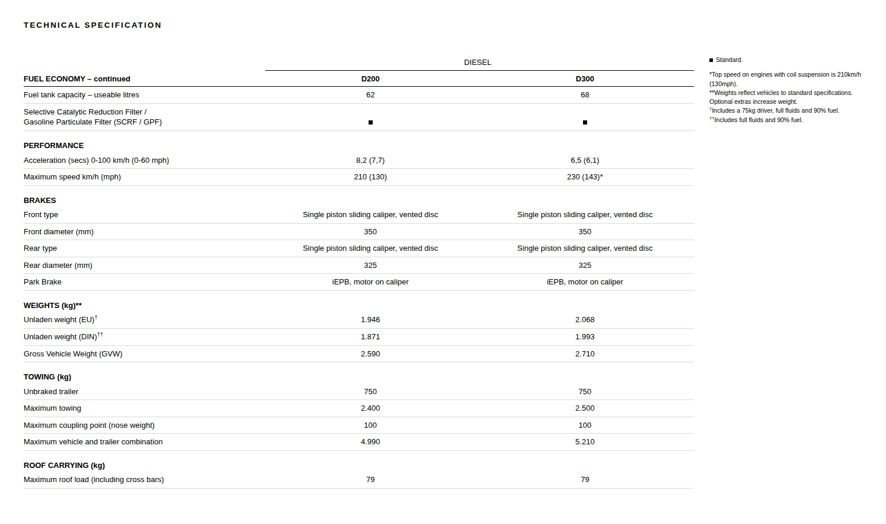Technical Specification
| | DIESEL |
| --- | --- |
| FUEL ECONOMY – continued | D200 | D300 |
| Fuel tank capacity – useable litres | 62 | 68 |
| Selective Catalytic Reduction Filter / Gasoline Particulate Filter (SCRF / GPF) | | |
| PERFORMANCE |
| Acceleration (secs) 0-100 km/h (0-60 mph) | 8,2 (7,7) | 6,5 (6,1) |
| Maximum speed km/h (mph) | 210 (130) | 230 (143)* |
| BRAKES |
| Front type | Single piston sliding caliper, vented disc | Single piston sliding caliper, vented disc |
| Front diameter (mm) | 350 | 350 |
| Rear type | Single piston sliding caliper, vented disc | Single piston sliding caliper, vented disc |
| Rear diameter (mm) | 325 | 325 |
| Park Brake | iEPB, motor on caliper | iEPB, motor on caliper |
| WEIGHTS (kg)** |
| Unladen weight (EU) † | 1.946 | 2.068 |
| Unladen weight (DIN) †† | 1.871 | 1.993 |
| Gross Vehicle Weight (GVW) | 2.590 | 2.710 |
| TOWING (kg) |
| Unbraked trailer | 750 | 750 |
| Maximum towing | 2.400 | 2.500 |
| Maximum coupling point (nose weight) | 100 | 100 |
| Maximum vehicle and trailer combination | 4.990 | 5.210 |
| ROOF CARRYING (kg) |
| Maximum roof load (including cross bars) | 79 | 79 |
Standard.
*Top speed on engines with coil suspension is 210km/h (130mph).
**Weights reflect vehicles to standard specifications. Optional extras increase weight.
†Includes a 75kg driver, full fluids and 90% fuel.
††Includes full fluids and 90% fuel.